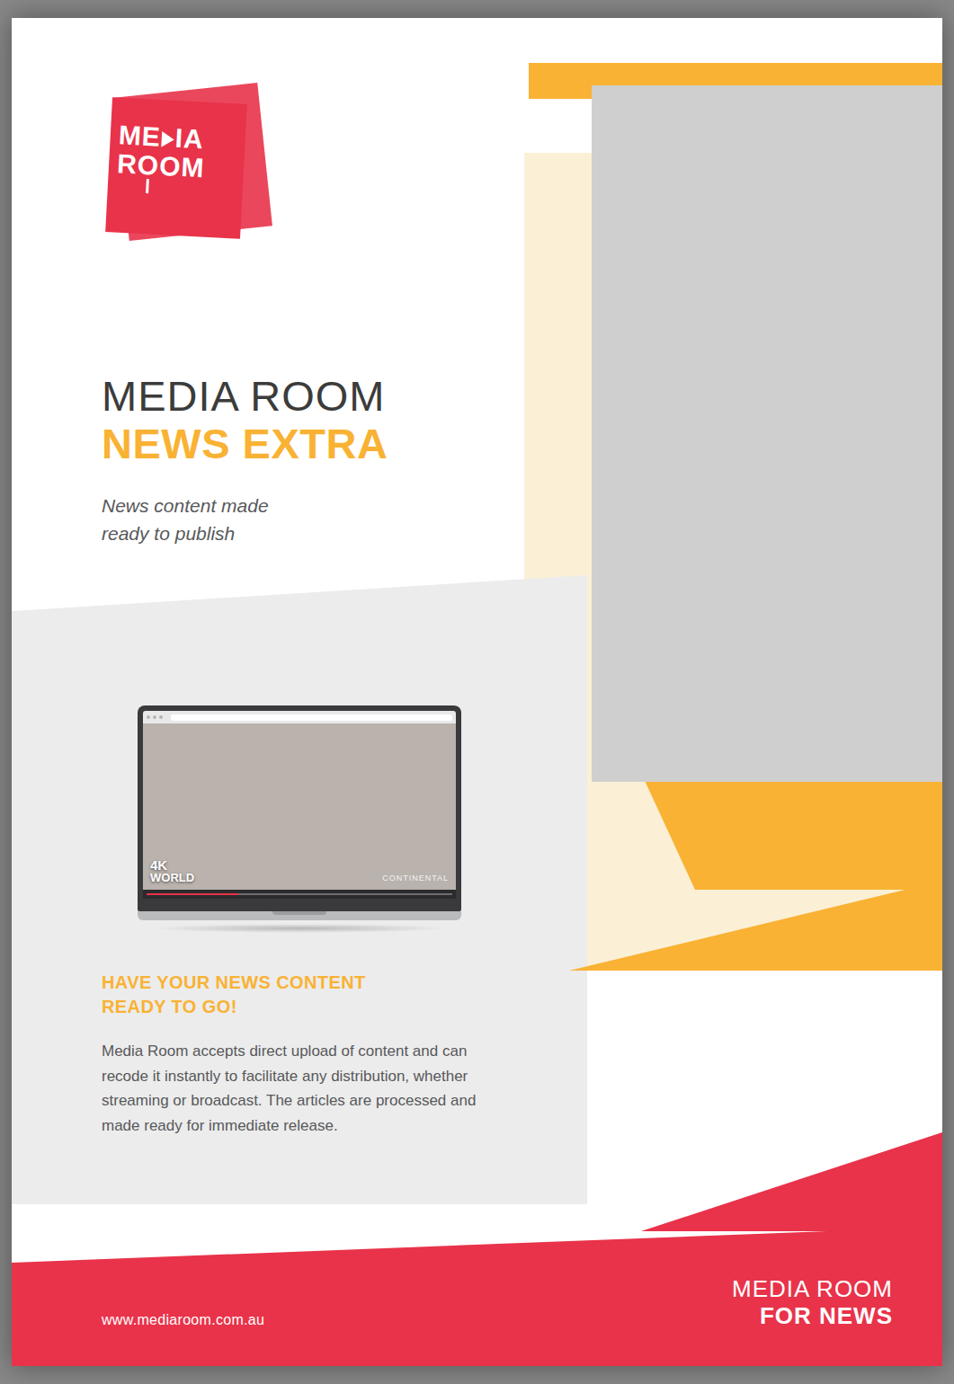ME IA
ROOM
MEDIA ROOMNEWS EXTRA
News content made
ready to publish
4KWORLD
CONTINENTAL
Have your news content
ready to go!
Media Room accepts direct upload of content and can recode it instantly to facilitate any distribution, whether streaming or broadcast. The articles are processed and made ready for immediate release.
www.mediaroom.com.au
MEDIA ROOM
FOR NEWS